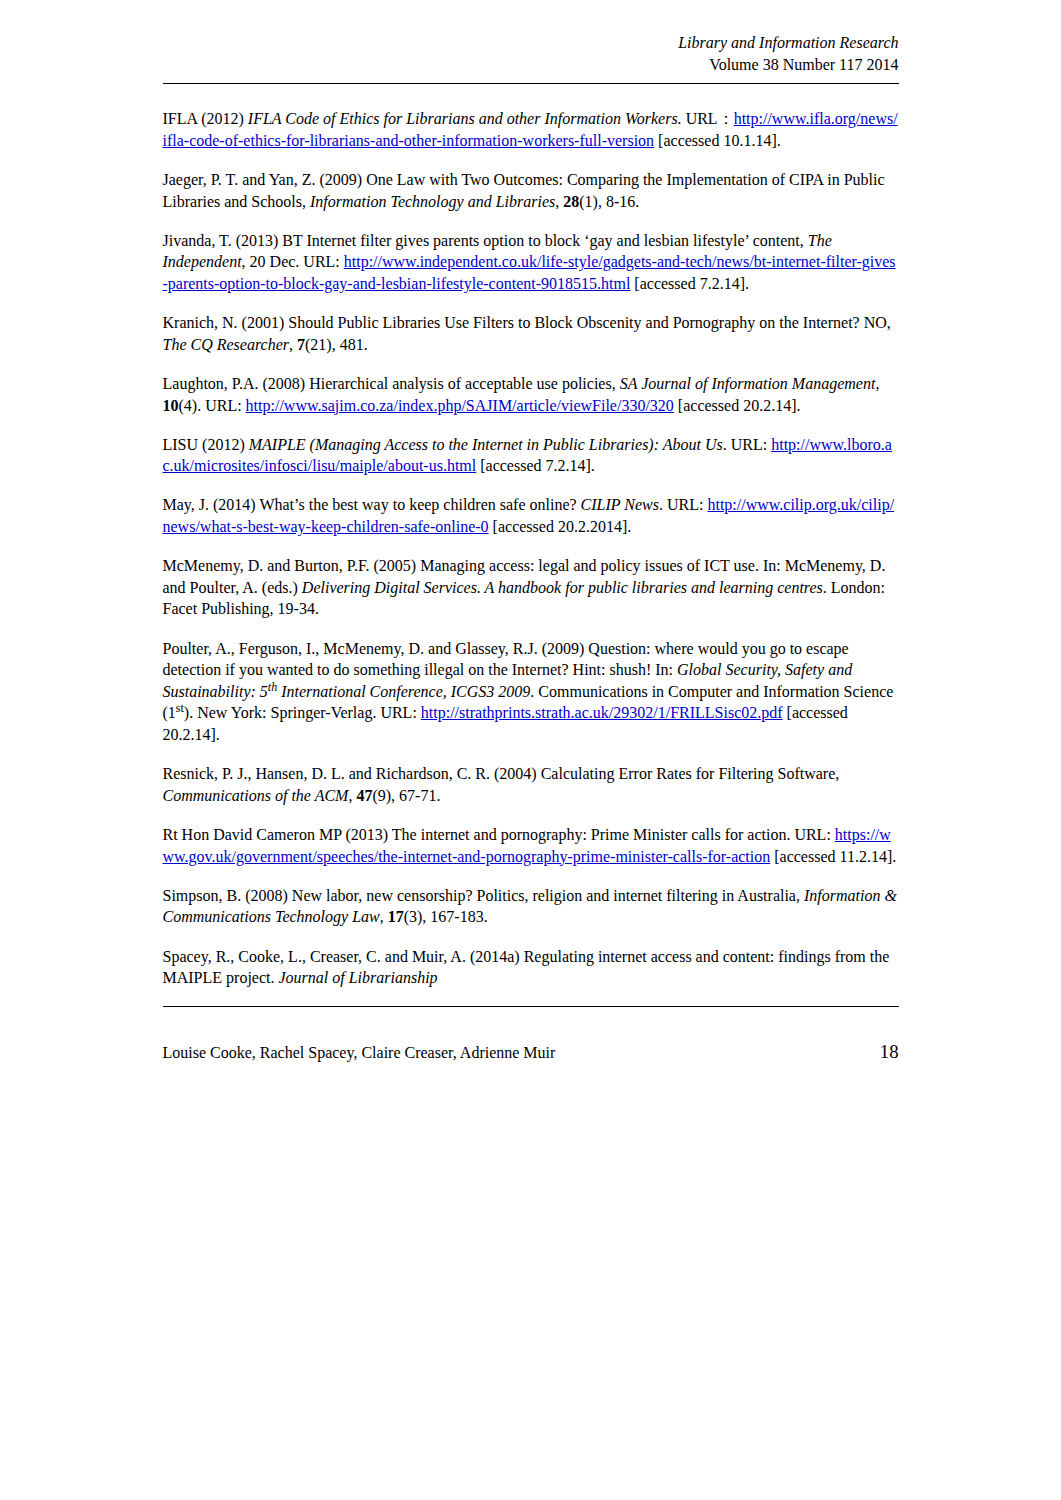Library and Information Research Volume 38 Number 117 2014
IFLA (2012) IFLA Code of Ethics for Librarians and other Information Workers. URL：http://www.ifla.org/news/ifla-code-of-ethics-for-librarians-and-other-information-workers-full-version [accessed 10.1.14].
Jaeger, P. T. and Yan, Z. (2009) One Law with Two Outcomes: Comparing the Implementation of CIPA in Public Libraries and Schools, Information Technology and Libraries, 28(1), 8-16.
Jivanda, T. (2013) BT Internet filter gives parents option to block ‘gay and lesbian lifestyle’ content, The Independent, 20 Dec. URL: http://www.independent.co.uk/life-style/gadgets-and-tech/news/bt-internet-filter-gives-parents-option-to-block-gay-and-lesbian-lifestyle-content-9018515.html [accessed 7.2.14].
Kranich, N. (2001) Should Public Libraries Use Filters to Block Obscenity and Pornography on the Internet? NO, The CQ Researcher, 7(21), 481.
Laughton, P.A. (2008) Hierarchical analysis of acceptable use policies, SA Journal of Information Management, 10(4). URL: http://www.sajim.co.za/index.php/SAJIM/article/viewFile/330/320 [accessed 20.2.14].
LISU (2012) MAIPLE (Managing Access to the Internet in Public Libraries): About Us. URL: http://www.lboro.ac.uk/microsites/infosci/lisu/maiple/about-us.html [accessed 7.2.14].
May, J. (2014) What’s the best way to keep children safe online? CILIP News. URL: http://www.cilip.org.uk/cilip/news/what-s-best-way-keep-children-safe-online-0 [accessed 20.2.2014].
McMenemy, D. and Burton, P.F. (2005) Managing access: legal and policy issues of ICT use. In: McMenemy, D. and Poulter, A. (eds.) Delivering Digital Services. A handbook for public libraries and learning centres. London: Facet Publishing, 19-34.
Poulter, A., Ferguson, I., McMenemy, D. and Glassey, R.J. (2009) Question: where would you go to escape detection if you wanted to do something illegal on the Internet? Hint: shush! In: Global Security, Safety and Sustainability: 5th International Conference, ICGS3 2009. Communications in Computer and Information Science (1st). New York: Springer-Verlag. URL: http://strathprints.strath.ac.uk/29302/1/FRILLSisc02.pdf [accessed 20.2.14].
Resnick, P. J., Hansen, D. L. and Richardson, C. R. (2004) Calculating Error Rates for Filtering Software, Communications of the ACM, 47(9), 67-71.
Rt Hon David Cameron MP (2013) The internet and pornography: Prime Minister calls for action. URL: https://www.gov.uk/government/speeches/the-internet-and-pornography-prime-minister-calls-for-action [accessed 11.2.14].
Simpson, B. (2008) New labor, new censorship? Politics, religion and internet filtering in Australia, Information & Communications Technology Law, 17(3), 167-183.
Spacey, R., Cooke, L., Creaser, C. and Muir, A. (2014a) Regulating internet access and content: findings from the MAIPLE project. Journal of Librarianship
Louise Cooke, Rachel Spacey, Claire Creaser, Adrienne Muir 18